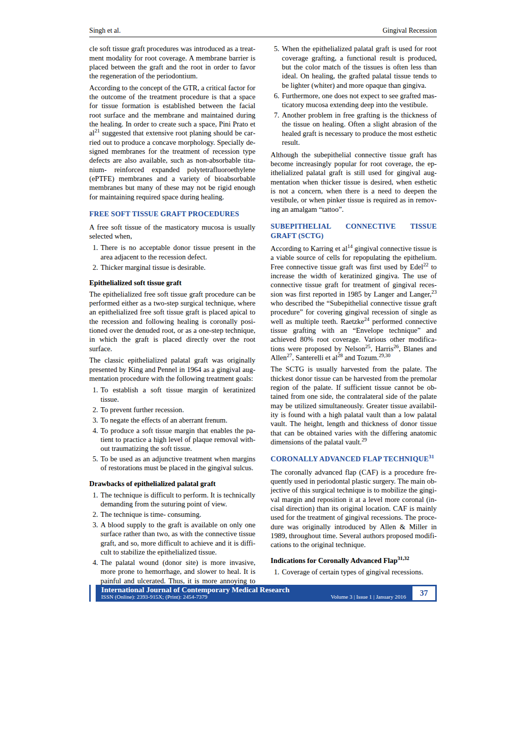Singh et al. Gingival Recession
cle soft tissue graft procedures was introduced as a treatment modality for root coverage. A membrane barrier is placed between the graft and the root in order to favor the regeneration of the periodontium.
According to the concept of the GTR, a critical factor for the outcome of the treatment procedure is that a space for tissue formation is established between the facial root surface and the membrane and maintained during the healing. In order to create such a space, Pini Prato et al21 suggested that extensive root planing should be carried out to produce a concave morphology. Specially designed membranes for the treatment of recession type defects are also available, such as non-absorbable titanium- reinforced expanded polytetrafluoroethylene (ePTFE) membranes and a variety of bioabsorbable membranes but many of these may not be rigid enough for maintaining required space during healing.
Free Soft Tissue Graft Procedures
A free soft tissue of the masticatory mucosa is usually selected when,
There is no acceptable donor tissue present in the area adjacent to the recession defect.
Thicker marginal tissue is desirable.
Epithelialized soft tissue graft
The epithelialized free soft tissue graft procedure can be performed either as a two-step surgical technique, where an epithelialized free soft tissue graft is placed apical to the recession and following healing is coronally positioned over the denuded root, or as a one-step technique, in which the graft is placed directly over the root surface.
The classic epithelialized palatal graft was originally presented by King and Pennel in 1964 as a gingival augmentation procedure with the following treatment goals:
To establish a soft tissue margin of keratinized tissue.
To prevent further recession.
To negate the effects of an aberrant frenum.
To produce a soft tissue margin that enables the patient to practice a high level of plaque removal without traumatizing the soft tissue.
To be used as an adjunctive treatment when margins of restorations must be placed in the gingival sulcus.
Drawbacks of epithelialized palatal graft
The technique is difficult to perform. It is technically demanding from the suturing point of view.
The technique is time- consuming.
A blood supply to the graft is available on only one surface rather than two, as with the connective tissue graft, and so, more difficult to achieve and it is difficult to stabilize the epithelialized tissue.
The palatal wound (donor site) is more invasive, more prone to hemorrhage, and slower to heal. It is painful and ulcerated. Thus, it is more annoying to the patient during the healing phase.
When the epithelialized palatal graft is used for root coverage grafting, a functional result is produced, but the color match of the tissues is often less than ideal. On healing, the grafted palatal tissue tends to be lighter (whiter) and more opaque than gingiva.
Furthermore, one does not expect to see grafted masticatory mucosa extending deep into the vestibule.
Another problem in free grafting is the thickness of the tissue on healing. Often a slight abrasion of the healed graft is necessary to produce the most esthetic result.
Although the subepithelial connective tissue graft has become increasingly popular for root coverage, the epithelialized palatal graft is still used for gingival augmentation when thicker tissue is desired, when esthetic is not a concern, when there is a need to deepen the vestibule, or when pinker tissue is required as in removing an amalgam “tattoo”.
Subepithelial Connective Tissue Graft (SCTG)
According to Karring et al14 gingival connective tissue is a viable source of cells for repopulating the epithelium. Free connective tissue graft was first used by Edel22 to increase the width of keratinized gingiva. The use of connective tissue graft for treatment of gingival recession was first reported in 1985 by Langer and Langer,23 who described the “Subepithelial connective tissue graft procedure” for covering gingival recession of single as well as multiple teeth. Raetzke24 performed connective tissue grafting with an “Envelope technique” and achieved 80% root coverage. Various other modifications were proposed by Nelson25, Harris26, Blanes and Allen27, Santerelli et al28 and Tozum.29,30
The SCTG is usually harvested from the palate. The thickest donor tissue can be harvested from the premolar region of the palate. If sufficient tissue cannot be obtained from one side, the contralateral side of the palate may be utilized simultaneously. Greater tissue availability is found with a high palatal vault than a low palatal vault. The height, length and thickness of donor tissue that can be obtained varies with the differing anatomic dimensions of the palatal vault.29
Coronally Advanced Flap Technique31
The coronally advanced flap (CAF) is a procedure frequently used in periodontal plastic surgery. The main objective of this surgical technique is to mobilize the gingival margin and reposition it at a level more coronal (incisal direction) than its original location. CAF is mainly used for the treatment of gingival recessions. The procedure was originally introduced by Allen & Miller in 1989, throughout time. Several authors proposed modifications to the original technique.
Indications for Coronally Advanced Flap31,32
Coverage of certain types of gingival recessions.
International Journal of Contemporary Medical Research
ISSN (Online): 2393-915X; (Print): 2454-7379 Volume 3 | Issue 1 | January 2016
37